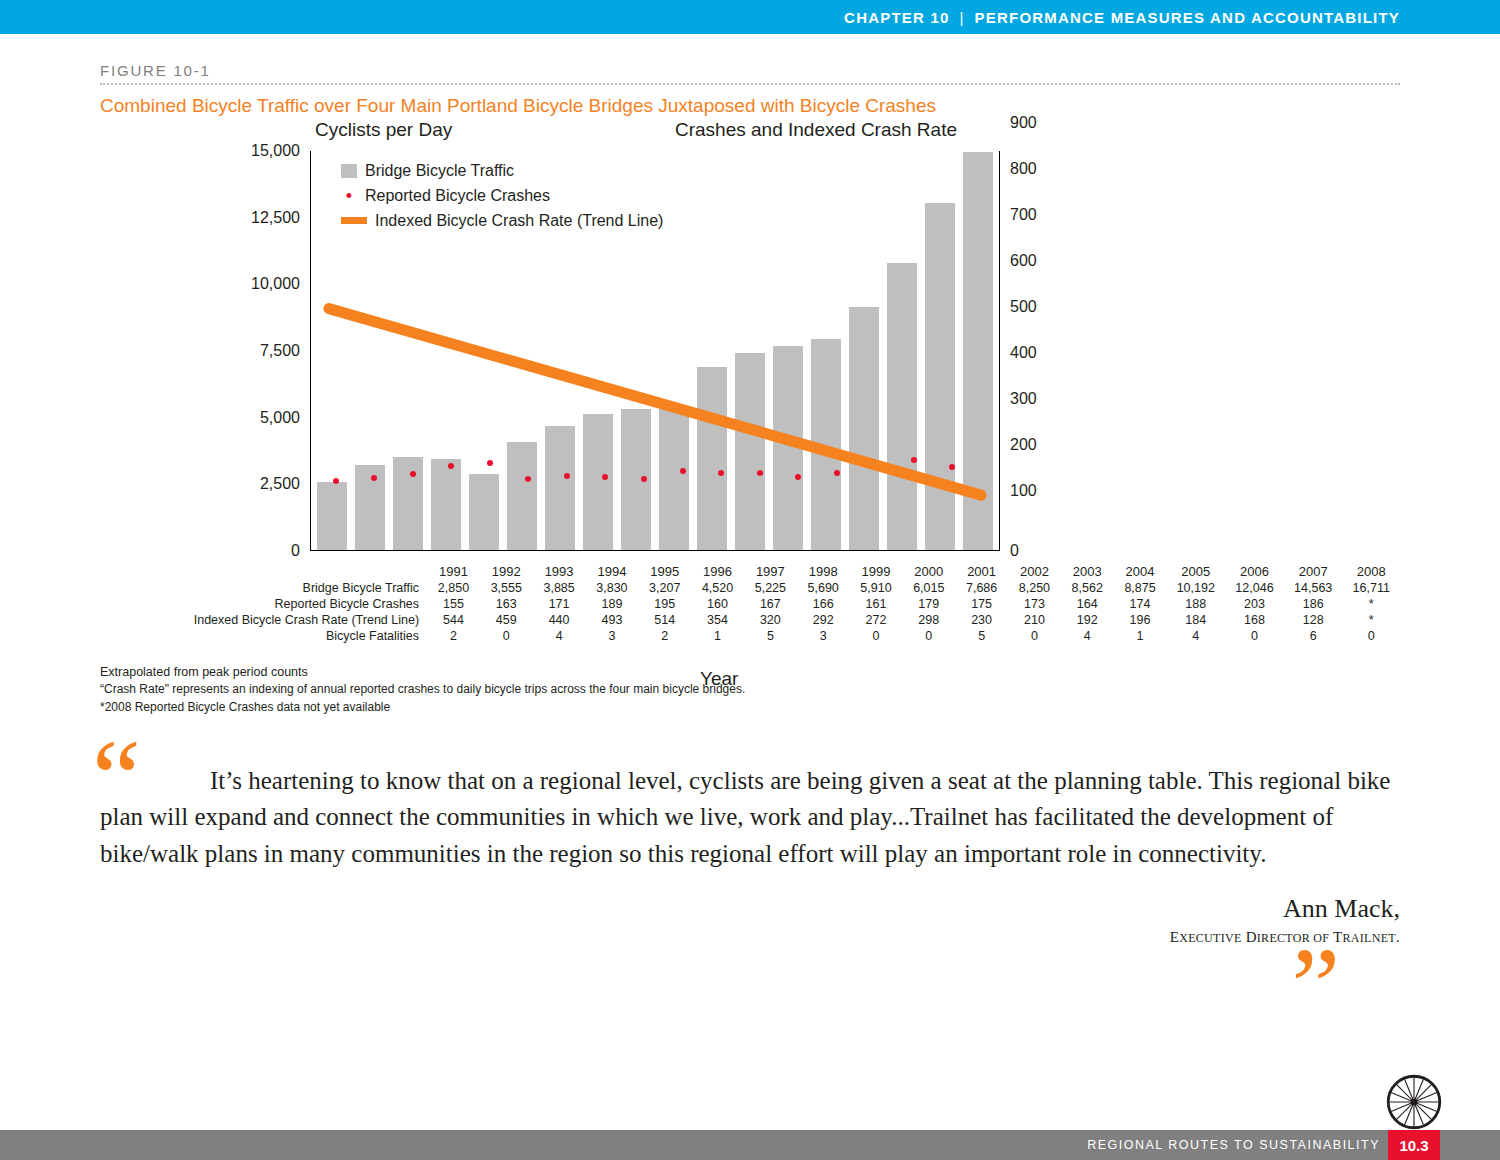CHAPTER 10|PERFORMANCE MEASURES AND ACCOUNTABILITY
FIGURE 10-1
Combined Bicycle Traffic over Four Main Portland Bicycle Bridges Juxtaposed with Bicycle Crashes
Cyclists per Day
Crashes and Indexed Crash Rate
15,000 12,500 10,000 7,500 5,000 2,500 0
900 800 700 600 500 400 300 200 100 0
Bridge Bicycle Traffic
•Reported Bicycle Crashes
Indexed Bicycle Crash Rate (Trend Line)
| | 1991 | 1992 | 1993 | 1994 | 1995 | 1996 | 1997 | 1998 | 1999 | 2000 | 2001 | 2002 | 2003 | 2004 | 2005 | 2006 | 2007 | 2008 |
| Bridge Bicycle Traffic | 2,850 | 3,555 | 3,885 | 3,830 | 3,207 | 4,520 | 5,225 | 5,690 | 5,910 | 6,015 | 7,686 | 8,250 | 8,562 | 8,875 | 10,192 | 12,046 | 14,563 | 16,711 |
| Reported Bicycle Crashes | 155 | 163 | 171 | 189 | 195 | 160 | 167 | 166 | 161 | 179 | 175 | 173 | 164 | 174 | 188 | 203 | 186 | * |
| Indexed Bicycle Crash Rate (Trend Line) | 544 | 459 | 440 | 493 | 514 | 354 | 320 | 292 | 272 | 298 | 230 | 210 | 192 | 196 | 184 | 168 | 128 | * |
| Bicycle Fatalities | 2 | 0 | 4 | 3 | 2 | 1 | 5 | 3 | 0 | 0 | 5 | 0 | 4 | 1 | 4 | 0 | 6 | 0 |
Year
Extrapolated from peak period counts
“Crash Rate" represents an indexing of annual reported crashes to daily bicycle trips across the four main bicycle bridges.
*2008 Reported Bicycle Crashes data not yet available
“
It’s heartening to know that on a regional level, cyclists are being given a seat at the planning table. This regional bike plan will expand and connect the communities in which we live, work and play...Trailnet has facilitated the development of bike/walk plans in many communities in the region so this regional effort will play an important role in connectivity.
Ann Mack,
EXECUTIVE DIRECTOR OF TRAILNET.
”
REGIONAL ROUTES TO SUSTAINABILITY
10.3